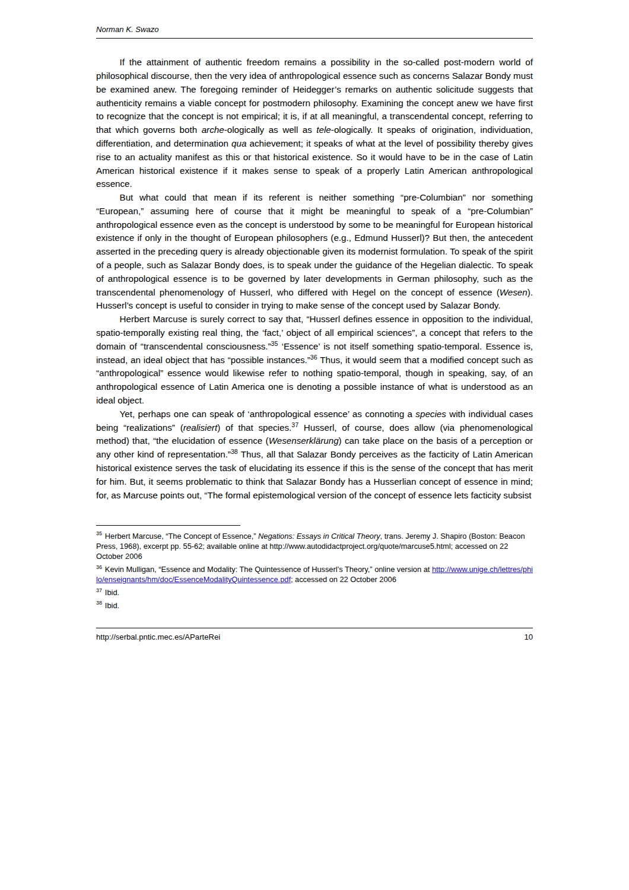Norman K. Swazo
If the attainment of authentic freedom remains a possibility in the so-called post-modern world of philosophical discourse, then the very idea of anthropological essence such as concerns Salazar Bondy must be examined anew. The foregoing reminder of Heidegger’s remarks on authentic solicitude suggests that authenticity remains a viable concept for postmodern philosophy. Examining the concept anew we have first to recognize that the concept is not empirical; it is, if at all meaningful, a transcendental concept, referring to that which governs both arche-ologically as well as tele-ologically. It speaks of origination, individuation, differentiation, and determination qua achievement; it speaks of what at the level of possibility thereby gives rise to an actuality manifest as this or that historical existence. So it would have to be in the case of Latin American historical existence if it makes sense to speak of a properly Latin American anthropological essence.
But what could that mean if its referent is neither something “pre-Columbian” nor something “European,” assuming here of course that it might be meaningful to speak of a “pre-Columbian” anthropological essence even as the concept is understood by some to be meaningful for European historical existence if only in the thought of European philosophers (e.g., Edmund Husserl)? But then, the antecedent asserted in the preceding query is already objectionable given its modernist formulation. To speak of the spirit of a people, such as Salazar Bondy does, is to speak under the guidance of the Hegelian dialectic. To speak of anthropological essence is to be governed by later developments in German philosophy, such as the transcendental phenomenology of Husserl, who differed with Hegel on the concept of essence (Wesen). Husserl’s concept is useful to consider in trying to make sense of the concept used by Salazar Bondy.
Herbert Marcuse is surely correct to say that, “Husserl defines essence in opposition to the individual, spatio-temporally existing real thing, the ‘fact,’ object of all empirical sciences”, a concept that refers to the domain of “transcendental consciousness.”35 ‘Essence’ is not itself something spatio-temporal. Essence is, instead, an ideal object that has “possible instances.”36 Thus, it would seem that a modified concept such as “anthropological” essence would likewise refer to nothing spatio-temporal, though in speaking, say, of an anthropological essence of Latin America one is denoting a possible instance of what is understood as an ideal object.
Yet, perhaps one can speak of ‘anthropological essence’ as connoting a species with individual cases being “realizations” (realisiert) of that species.37 Husserl, of course, does allow (via phenomenological method) that, “the elucidation of essence (Wesenserklärung) can take place on the basis of a perception or any other kind of representation.”38 Thus, all that Salazar Bondy perceives as the facticity of Latin American historical existence serves the task of elucidating its essence if this is the sense of the concept that has merit for him. But, it seems problematic to think that Salazar Bondy has a Husserlian concept of essence in mind; for, as Marcuse points out, “The formal epistemological version of the concept of essence lets facticity subsist
35 Herbert Marcuse, “The Concept of Essence,” Negations: Essays in Critical Theory, trans. Jeremy J. Shapiro (Boston: Beacon Press, 1968), excerpt pp. 55-62; available online at http://www.autodidactproject.org/quote/marcuse5.html; accessed on 22 October 2006
36 Kevin Mulligan, “Essence and Modality: The Quintessence of Husserl’s Theory,” online version at http://www.unige.ch/lettres/philo/enseignants/hm/doc/EssenceModalityQuintessence.pdf; accessed on 22 October 2006
37 Ibid.
38 Ibid.
http://serbal.pntic.mec.es/AParteRei 10